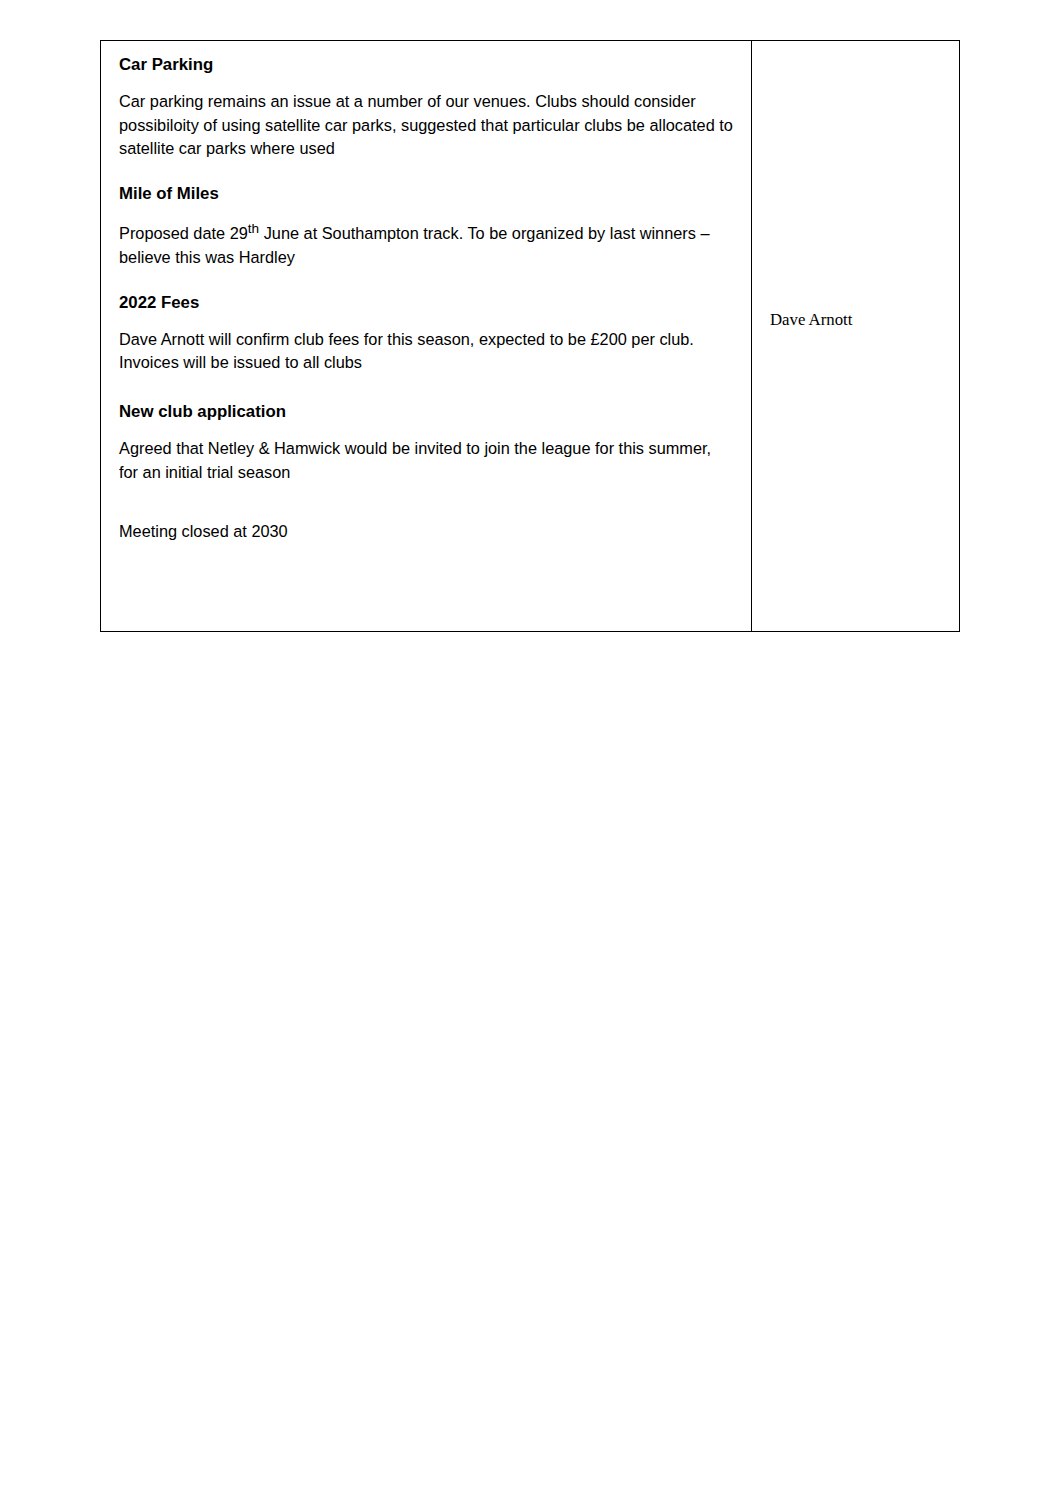| Car Parking Car parking remains an issue at a number of our venues. Clubs should consider possibiloity of using satellite car parks, suggested that particular clubs be allocated to satellite car parks where used Mile of Miles Proposed date 29 th June at Southampton track. To be organized by last winners – believe this was Hardley 2022 Fees Dave Arnott will confirm club fees for this season, expected to be £200 per club. Invoices will be issued to all clubs New club application Agreed that Netley & Hamwick would be invited to join the league for this summer, for an initial trial season Meeting closed at 2030 | Dave Arnott |